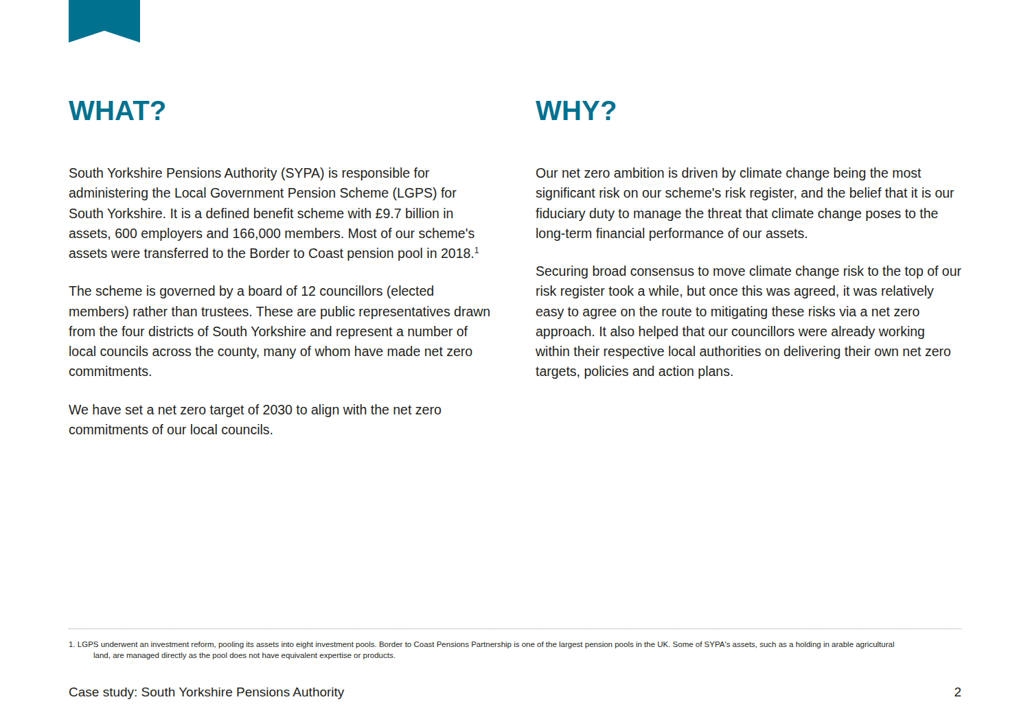WHAT?
South Yorkshire Pensions Authority (SYPA) is responsible for administering the Local Government Pension Scheme (LGPS) for South Yorkshire. It is a defined benefit scheme with £9.7 billion in assets, 600 employers and 166,000 members. Most of our scheme's assets were transferred to the Border to Coast pension pool in 2018.1
The scheme is governed by a board of 12 councillors (elected members) rather than trustees. These are public representatives drawn from the four districts of South Yorkshire and represent a number of local councils across the county, many of whom have made net zero commitments.
We have set a net zero target of 2030 to align with the net zero commitments of our local councils.
WHY?
Our net zero ambition is driven by climate change being the most significant risk on our scheme's risk register, and the belief that it is our fiduciary duty to manage the threat that climate change poses to the long-term financial performance of our assets.
Securing broad consensus to move climate change risk to the top of our risk register took a while, but once this was agreed, it was relatively easy to agree on the route to mitigating these risks via a net zero approach. It also helped that our councillors were already working within their respective local authorities on delivering their own net zero targets, policies and action plans.
1. LGPS underwent an investment reform, pooling its assets into eight investment pools. Border to Coast Pensions Partnership is one of the largest pension pools in the UK. Some of SYPA's assets, such as a holding in arable agriculturalland, are managed directly as the pool does not have equivalent expertise or products.
Case study: South Yorkshire Pensions Authority 2